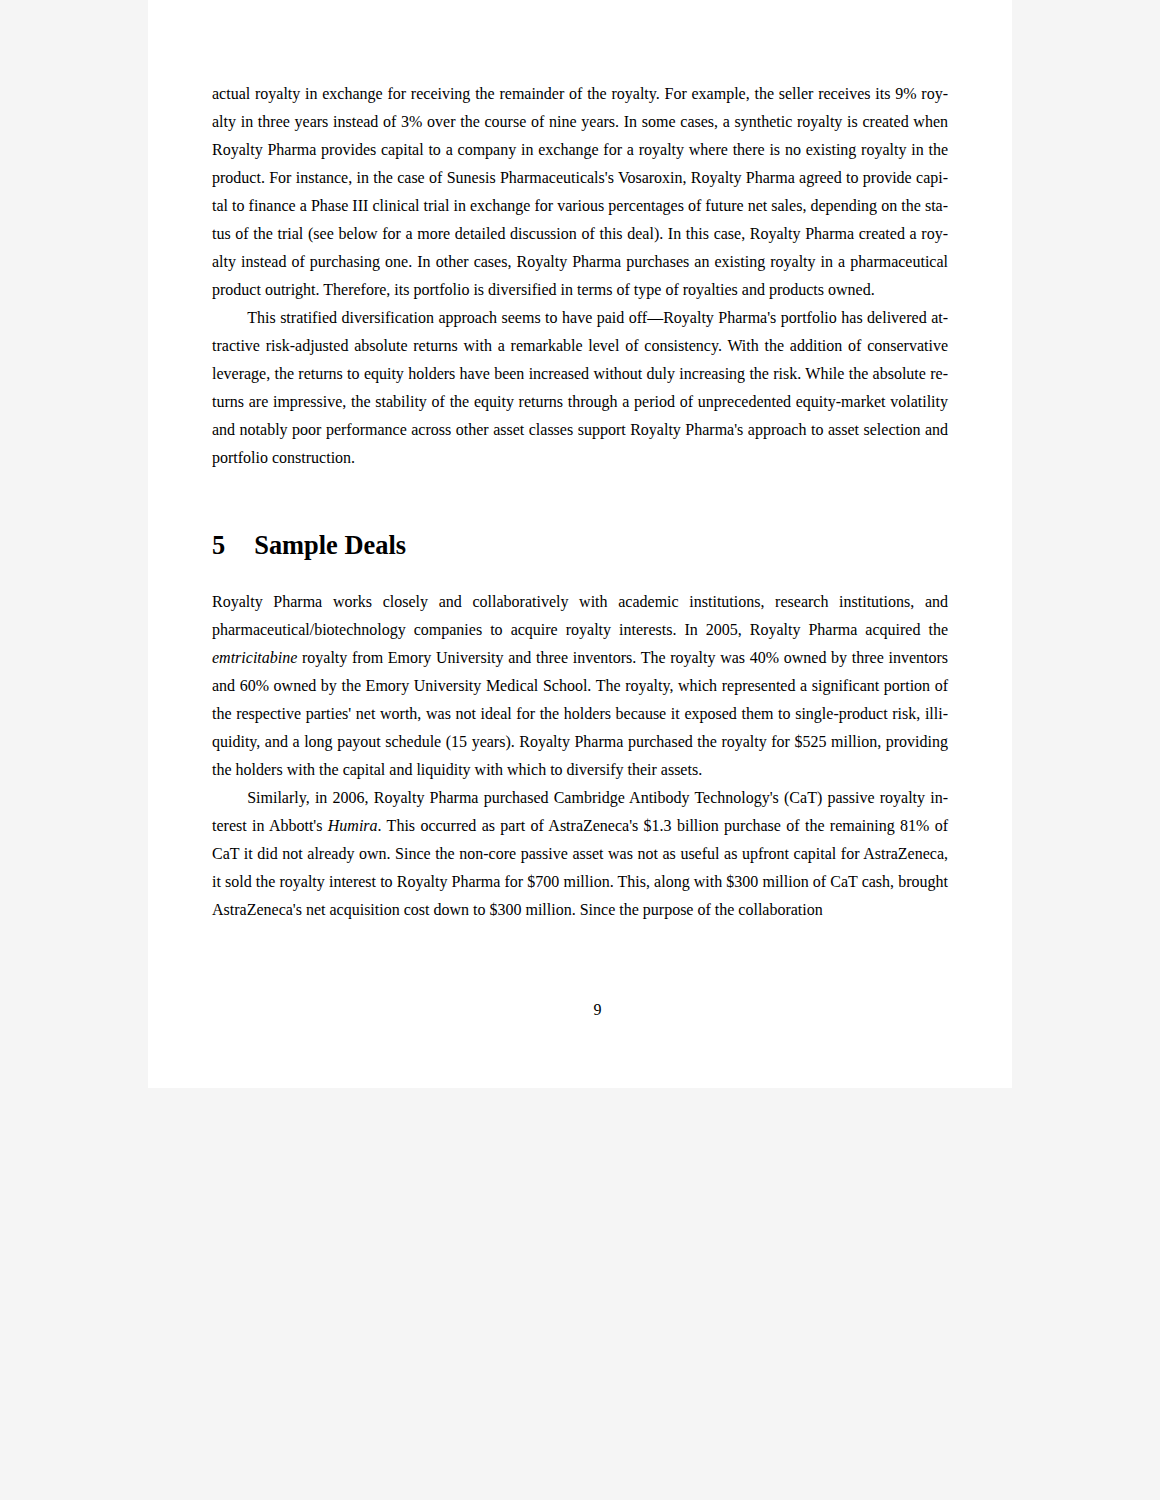actual royalty in exchange for receiving the remainder of the royalty. For example, the seller receives its 9% royalty in three years instead of 3% over the course of nine years. In some cases, a synthetic royalty is created when Royalty Pharma provides capital to a company in exchange for a royalty where there is no existing royalty in the product. For instance, in the case of Sunesis Pharmaceuticals's Vosaroxin, Royalty Pharma agreed to provide capital to finance a Phase III clinical trial in exchange for various percentages of future net sales, depending on the status of the trial (see below for a more detailed discussion of this deal). In this case, Royalty Pharma created a royalty instead of purchasing one. In other cases, Royalty Pharma purchases an existing royalty in a pharmaceutical product outright. Therefore, its portfolio is diversified in terms of type of royalties and products owned.
This stratified diversification approach seems to have paid off—Royalty Pharma's portfolio has delivered attractive risk-adjusted absolute returns with a remarkable level of consistency. With the addition of conservative leverage, the returns to equity holders have been increased without duly increasing the risk. While the absolute returns are impressive, the stability of the equity returns through a period of unprecedented equity-market volatility and notably poor performance across other asset classes support Royalty Pharma's approach to asset selection and portfolio construction.
5 Sample Deals
Royalty Pharma works closely and collaboratively with academic institutions, research institutions, and pharmaceutical/biotechnology companies to acquire royalty interests. In 2005, Royalty Pharma acquired the emtricitabine royalty from Emory University and three inventors. The royalty was 40% owned by three inventors and 60% owned by the Emory University Medical School. The royalty, which represented a significant portion of the respective parties' net worth, was not ideal for the holders because it exposed them to single-product risk, illiquidity, and a long payout schedule (15 years). Royalty Pharma purchased the royalty for $525 million, providing the holders with the capital and liquidity with which to diversify their assets.
Similarly, in 2006, Royalty Pharma purchased Cambridge Antibody Technology's (CaT) passive royalty interest in Abbott's Humira. This occurred as part of AstraZeneca's $1.3 billion purchase of the remaining 81% of CaT it did not already own. Since the non-core passive asset was not as useful as upfront capital for AstraZeneca, it sold the royalty interest to Royalty Pharma for $700 million. This, along with $300 million of CaT cash, brought AstraZeneca's net acquisition cost down to $300 million. Since the purpose of the collaboration
9